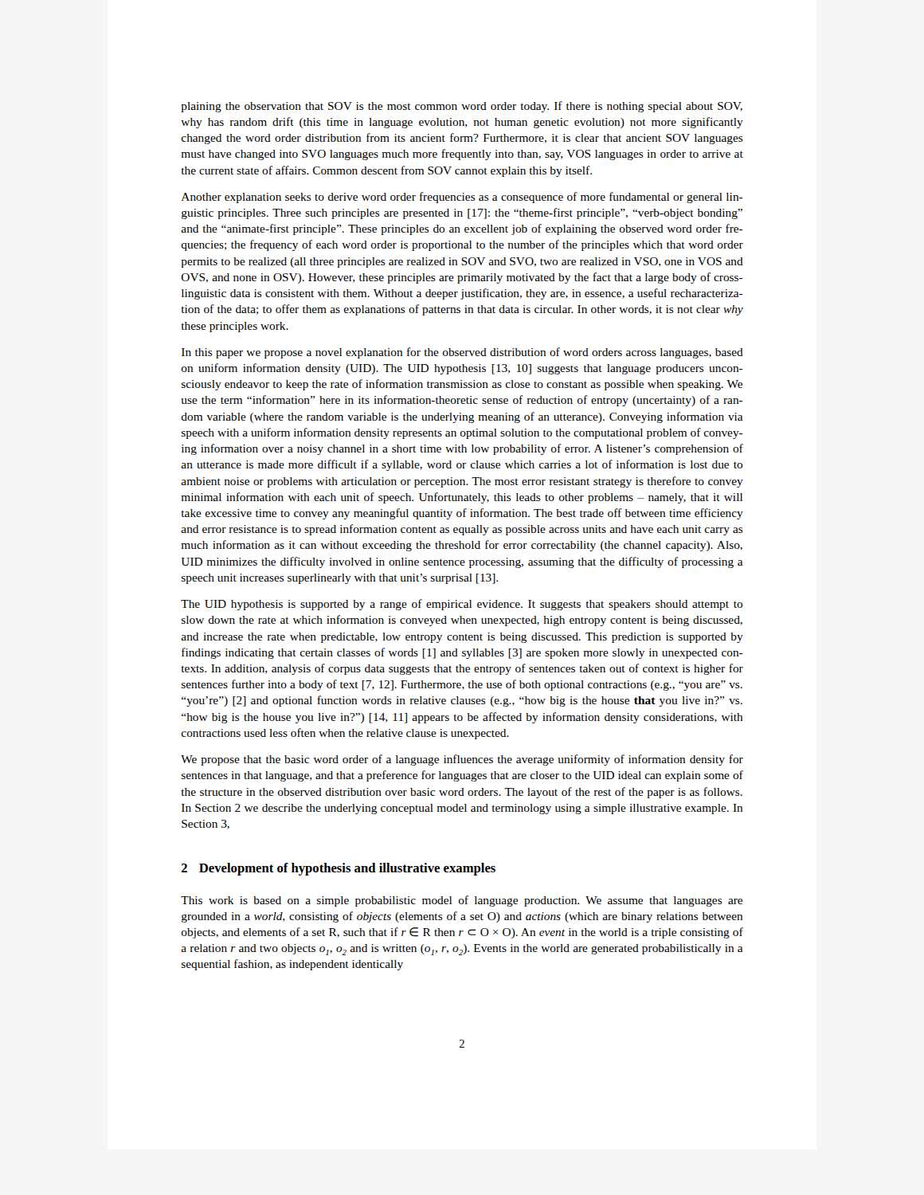plaining the observation that SOV is the most common word order today. If there is nothing special about SOV, why has random drift (this time in language evolution, not human genetic evolution) not more significantly changed the word order distribution from its ancient form? Furthermore, it is clear that ancient SOV languages must have changed into SVO languages much more frequently into than, say, VOS languages in order to arrive at the current state of affairs. Common descent from SOV cannot explain this by itself.
Another explanation seeks to derive word order frequencies as a consequence of more fundamental or general linguistic principles. Three such principles are presented in [17]: the “theme-first principle”, “verb-object bonding” and the “animate-first principle”. These principles do an excellent job of explaining the observed word order frequencies; the frequency of each word order is proportional to the number of the principles which that word order permits to be realized (all three principles are realized in SOV and SVO, two are realized in VSO, one in VOS and OVS, and none in OSV). However, these principles are primarily motivated by the fact that a large body of cross-linguistic data is consistent with them. Without a deeper justification, they are, in essence, a useful recharacterization of the data; to offer them as explanations of patterns in that data is circular. In other words, it is not clear why these principles work.
In this paper we propose a novel explanation for the observed distribution of word orders across languages, based on uniform information density (UID). The UID hypothesis [13, 10] suggests that language producers unconsciously endeavor to keep the rate of information transmission as close to constant as possible when speaking. We use the term “information” here in its information-theoretic sense of reduction of entropy (uncertainty) of a random variable (where the random variable is the underlying meaning of an utterance). Conveying information via speech with a uniform information density represents an optimal solution to the computational problem of conveying information over a noisy channel in a short time with low probability of error. A listener’s comprehension of an utterance is made more difficult if a syllable, word or clause which carries a lot of information is lost due to ambient noise or problems with articulation or perception. The most error resistant strategy is therefore to convey minimal information with each unit of speech. Unfortunately, this leads to other problems – namely, that it will take excessive time to convey any meaningful quantity of information. The best trade off between time efficiency and error resistance is to spread information content as equally as possible across units and have each unit carry as much information as it can without exceeding the threshold for error correctability (the channel capacity). Also, UID minimizes the difficulty involved in online sentence processing, assuming that the difficulty of processing a speech unit increases superlinearly with that unit’s surprisal [13].
The UID hypothesis is supported by a range of empirical evidence. It suggests that speakers should attempt to slow down the rate at which information is conveyed when unexpected, high entropy content is being discussed, and increase the rate when predictable, low entropy content is being discussed. This prediction is supported by findings indicating that certain classes of words [1] and syllables [3] are spoken more slowly in unexpected contexts. In addition, analysis of corpus data suggests that the entropy of sentences taken out of context is higher for sentences further into a body of text [7, 12]. Furthermore, the use of both optional contractions (e.g., “you are” vs. “you’re”) [2] and optional function words in relative clauses (e.g., “how big is the house that you live in?” vs. “how big is the house you live in?”) [14, 11] appears to be affected by information density considerations, with contractions used less often when the relative clause is unexpected.
We propose that the basic word order of a language influences the average uniformity of information density for sentences in that language, and that a preference for languages that are closer to the UID ideal can explain some of the structure in the observed distribution over basic word orders. The layout of the rest of the paper is as follows. In Section 2 we describe the underlying conceptual model and terminology using a simple illustrative example. In Section 3,
2 Development of hypothesis and illustrative examples
This work is based on a simple probabilistic model of language production. We assume that languages are grounded in a world, consisting of objects (elements of a set O) and actions (which are binary relations between objects, and elements of a set R, such that if r ∈ R then r ⊂ O × O). An event in the world is a triple consisting of a relation r and two objects o1, o2 and is written (o1, r, o2). Events in the world are generated probabilistically in a sequential fashion, as independent identically
2